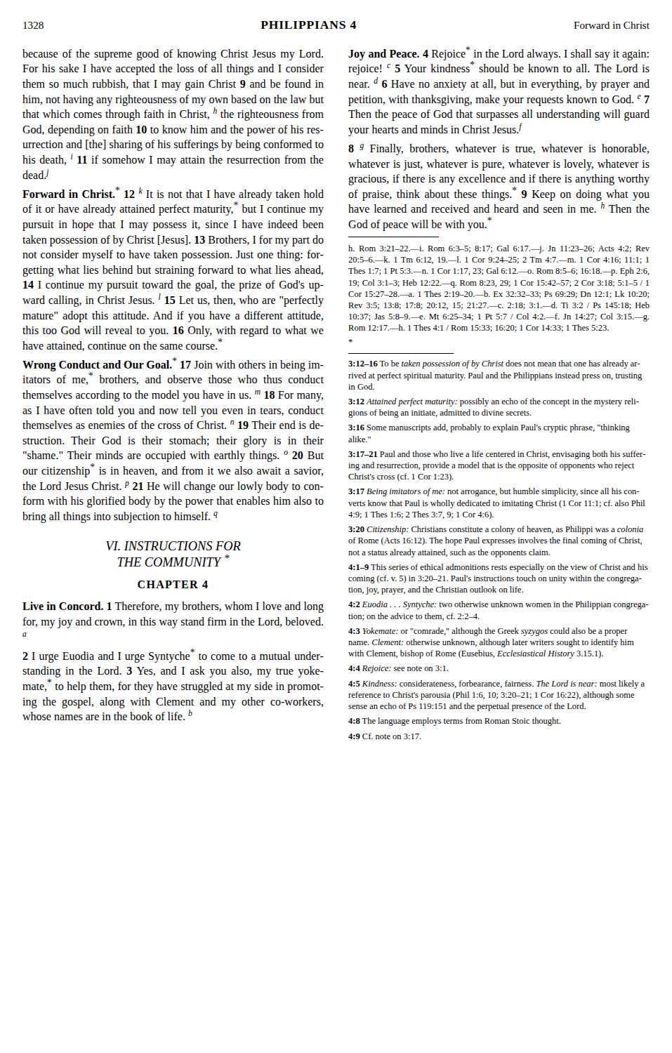1328 PHILIPPIANS 4 Forward in Christ
because of the supreme good of knowing Christ Jesus my Lord. For his sake I have accepted the loss of all things and I consider them so much rubbish, that I may gain Christ 9 and be found in him, not having any righteousness of my own based on the law but that which comes through faith in Christ, h the righteousness from God, depending on faith 10 to know him and the power of his resurrection and [the] sharing of his sufferings by being conformed to his death, i 11 if somehow I may attain the resurrection from the dead.j
Forward in Christ.* 12 k It is not that I have already taken hold of it or have already attained perfect maturity,* but I continue my pursuit in hope that I may possess it, since I have indeed been taken possession of by Christ [Jesus]. 13 Brothers, I for my part do not consider myself to have taken possession. Just one thing: forgetting what lies behind but straining forward to what lies ahead, 14 I continue my pursuit toward the goal, the prize of God's upward calling, in Christ Jesus. l 15 Let us, then, who are "perfectly mature" adopt this attitude. And if you have a different attitude, this too God will reveal to you. 16 Only, with regard to what we have attained, continue on the same course.*
Wrong Conduct and Our Goal.* 17 Join with others in being imitators of me,* brothers, and observe those who thus conduct themselves according to the model you have in us. m 18 For many, as I have often told you and now tell you even in tears, conduct themselves as enemies of the cross of Christ. n 19 Their end is destruction. Their God is their stomach; their glory is in their "shame." Their minds are occupied with earthly things. o 20 But our citizenship* is in heaven, and from it we also await a savior, the Lord Jesus Christ. p 21 He will change our lowly body to conform with his glorified body by the power that enables him also to bring all things into subjection to himself. q
VI. INSTRUCTIONS FOR
THE COMMUNITY *
CHAPTER 4
Live in Concord. 1 Therefore, my brothers, whom I love and long for, my joy and crown, in this way stand firm in the Lord, beloved. a
2 I urge Euodia and I urge Syntyche* to come to a mutual understanding in the Lord. 3 Yes, and I ask you also, my true yokemate,* to help them, for they have struggled at my side in promoting the gospel, along with Clement and my other co-workers, whose names are in the book of life. b
Joy and Peace. 4 Rejoice* in the Lord always. I shall say it again: rejoice! c 5 Your kindness* should be known to all. The Lord is near. d 6 Have no anxiety at all, but in everything, by prayer and petition, with thanksgiving, make your requests known to God. e 7 Then the peace of God that surpasses all understanding will guard your hearts and minds in Christ Jesus.f
8 g Finally, brothers, whatever is true, whatever is honorable, whatever is just, whatever is pure, whatever is lovely, whatever is gracious, if there is any excellence and if there is anything worthy of praise, think about these things.* 9 Keep on doing what you have learned and received and heard and seen in me. h Then the God of peace will be with you.*
h. Rom 3:21–22.—i. Rom 6:3–5; 8:17; Gal 6:17.—j. Jn 11:23–26; Acts 4:2; Rev 20:5–6.—k. 1 Tm 6:12, 19.—l. 1 Cor 9:24–25; 2 Tm 4:7.—m. 1 Cor 4:16; 11:1; 1 Thes 1:7; 1 Pt 5:3.—n. 1 Cor 1:17, 23; Gal 6:12.—o. Rom 8:5–6; 16:18.—p. Eph 2:6, 19; Col 3:1–3; Heb 12:22.—q. Rom 8:23, 29; 1 Cor 15:42–57; 2 Cor 3:18; 5:1–5 / 1 Cor 15:27–28.—a. 1 Thes 2:19–20.—b. Ex 32:32–33; Ps 69:29; Dn 12:1; Lk 10:20; Rev 3:5; 13:8; 17:8; 20:12, 15; 21:27.—c. 2:18; 3:1.—d. Ti 3:2 / Ps 145:18; Heb 10:37; Jas 5:8–9.—e. Mt 6:25–34; 1 Pt 5:7 / Col 4:2.—f. Jn 14:27; Col 3:15.—g. Rom 12:17.—h. 1 Thes 4:1 / Rom 15:33; 16:20; 1 Cor 14:33; 1 Thes 5:23.
*
3:12–16 To be taken possession of by Christ does not mean that one has already arrived at perfect spiritual maturity. Paul and the Philippians instead press on, trusting in God.
3:12 Attained perfect maturity: possibly an echo of the concept in the mystery religions of being an initiate, admitted to divine secrets.
3:16 Some manuscripts add, probably to explain Paul's cryptic phrase, "thinking alike."
3:17–21 Paul and those who live a life centered in Christ, envisaging both his suffering and resurrection, provide a model that is the opposite of opponents who reject Christ's cross (cf. 1 Cor 1:23).
3:17 Being imitators of me: not arrogance, but humble simplicity, since all his converts know that Paul is wholly dedicated to imitating Christ (1 Cor 11:1; cf. also Phil 4:9; 1 Thes 1:6; 2 Thes 3:7, 9; 1 Cor 4:6).
3:20 Citizenship: Christians constitute a colony of heaven, as Philippi was a colonia of Rome (Acts 16:12). The hope Paul expresses involves the final coming of Christ, not a status already attained, such as the opponents claim.
4:1–9 This series of ethical admonitions rests especially on the view of Christ and his coming (cf. v. 5) in 3:20–21. Paul's instructions touch on unity within the congregation, joy, prayer, and the Christian outlook on life.
4:2 Euodia . . . Syntyche: two otherwise unknown women in the Philippian congregation; on the advice to them, cf. 2:2–4.
4:3 Yokemate: or "comrade," although the Greek syzygos could also be a proper name. Clement: otherwise unknown, although later writers sought to identify him with Clement, bishop of Rome (Eusebius, Ecclesiastical History 3.15.1).
4:4 Rejoice: see note on 3:1.
4:5 Kindness: considerateness, forbearance, fairness. The Lord is near: most likely a reference to Christ's parousia (Phil 1:6, 10; 3:20–21; 1 Cor 16:22), although some sense an echo of Ps 119:151 and the perpetual presence of the Lord.
4:8 The language employs terms from Roman Stoic thought.
4:9 Cf. note on 3:17.